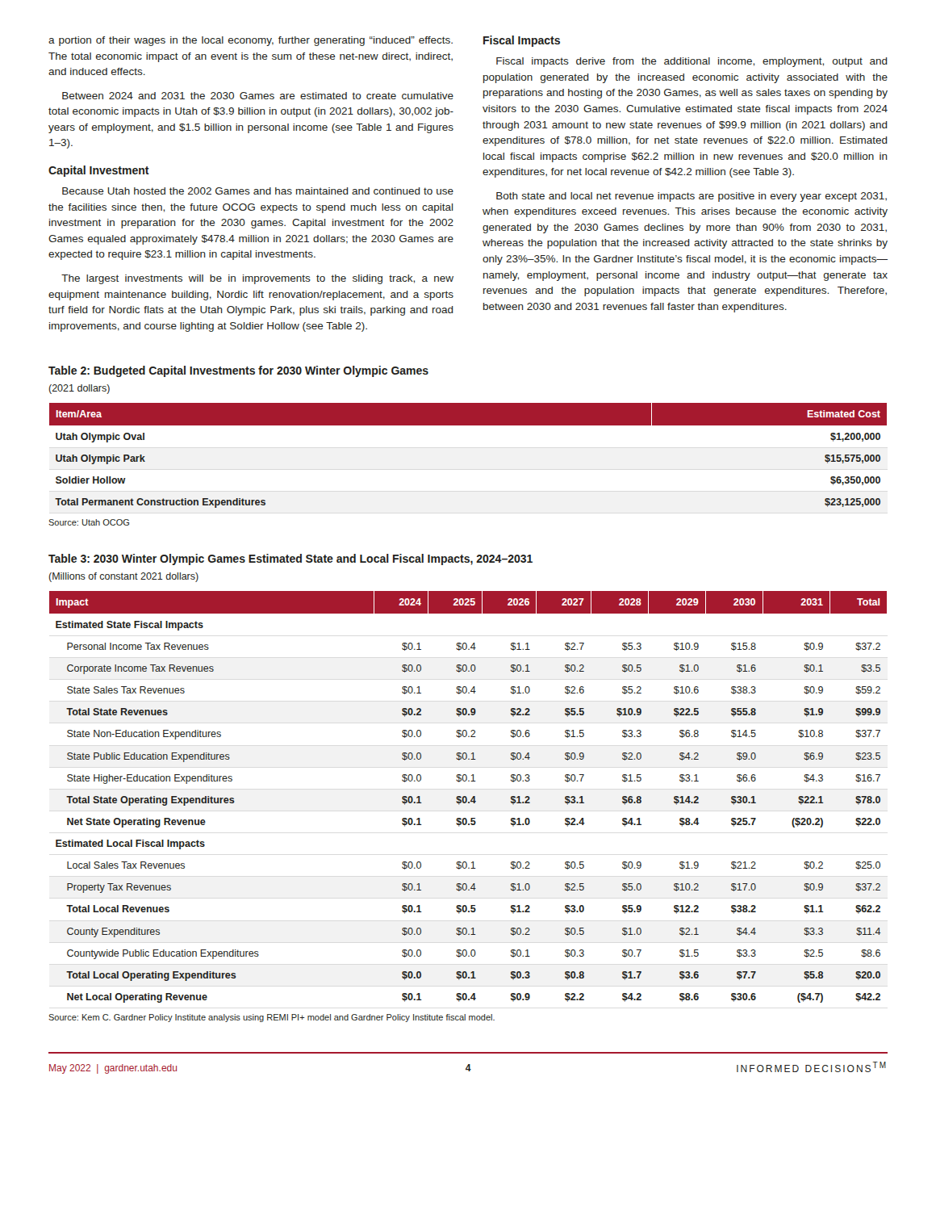a portion of their wages in the local economy, further generating “induced” effects. The total economic impact of an event is the sum of these net-new direct, indirect, and induced effects.
Between 2024 and 2031 the 2030 Games are estimated to create cumulative total economic impacts in Utah of $3.9 billion in output (in 2021 dollars), 30,002 job-years of employment, and $1.5 billion in personal income (see Table 1 and Figures 1–3).
Capital Investment
Because Utah hosted the 2002 Games and has maintained and continued to use the facilities since then, the future OCOG expects to spend much less on capital investment in preparation for the 2030 games. Capital investment for the 2002 Games equaled approximately $478.4 million in 2021 dollars; the 2030 Games are expected to require $23.1 million in capital investments.
The largest investments will be in improvements to the sliding track, a new equipment maintenance building, Nordic lift renovation/replacement, and a sports turf field for Nordic flats at the Utah Olympic Park, plus ski trails, parking and road improvements, and course lighting at Soldier Hollow (see Table 2).
Fiscal Impacts
Fiscal impacts derive from the additional income, employment, output and population generated by the increased economic activity associated with the preparations and hosting of the 2030 Games, as well as sales taxes on spending by visitors to the 2030 Games. Cumulative estimated state fiscal impacts from 2024 through 2031 amount to new state revenues of $99.9 million (in 2021 dollars) and expenditures of $78.0 million, for net state revenues of $22.0 million. Estimated local fiscal impacts comprise $62.2 million in new revenues and $20.0 million in expenditures, for net local revenue of $42.2 million (see Table 3).
Both state and local net revenue impacts are positive in every year except 2031, when expenditures exceed revenues. This arises because the economic activity generated by the 2030 Games declines by more than 90% from 2030 to 2031, whereas the population that the increased activity attracted to the state shrinks by only 23%–35%. In the Gardner Institute’s fiscal model, it is the economic impacts—namely, employment, personal income and industry output—that generate tax revenues and the population impacts that generate expenditures. Therefore, between 2030 and 2031 revenues fall faster than expenditures.
Table 2: Budgeted Capital Investments for 2030 Winter Olympic Games
(2021 dollars)
| Item/Area | Estimated Cost |
| --- | --- |
| Utah Olympic Oval | $1,200,000 |
| Utah Olympic Park | $15,575,000 |
| Soldier Hollow | $6,350,000 |
| Total Permanent Construction Expenditures | $23,125,000 |
Source: Utah OCOG
Table 3: 2030 Winter Olympic Games Estimated State and Local Fiscal Impacts, 2024–2031
(Millions of constant 2021 dollars)
| Impact | 2024 | 2025 | 2026 | 2027 | 2028 | 2029 | 2030 | 2031 | Total |
| --- | --- | --- | --- | --- | --- | --- | --- | --- | --- |
| Estimated State Fiscal Impacts |
| Personal Income Tax Revenues | $0.1 | $0.4 | $1.1 | $2.7 | $5.3 | $10.9 | $15.8 | $0.9 | $37.2 |
| Corporate Income Tax Revenues | $0.0 | $0.0 | $0.1 | $0.2 | $0.5 | $1.0 | $1.6 | $0.1 | $3.5 |
| State Sales Tax Revenues | $0.1 | $0.4 | $1.0 | $2.6 | $5.2 | $10.6 | $38.3 | $0.9 | $59.2 |
| Total State Revenues | $0.2 | $0.9 | $2.2 | $5.5 | $10.9 | $22.5 | $55.8 | $1.9 | $99.9 |
| State Non-Education Expenditures | $0.0 | $0.2 | $0.6 | $1.5 | $3.3 | $6.8 | $14.5 | $10.8 | $37.7 |
| State Public Education Expenditures | $0.0 | $0.1 | $0.4 | $0.9 | $2.0 | $4.2 | $9.0 | $6.9 | $23.5 |
| State Higher-Education Expenditures | $0.0 | $0.1 | $0.3 | $0.7 | $1.5 | $3.1 | $6.6 | $4.3 | $16.7 |
| Total State Operating Expenditures | $0.1 | $0.4 | $1.2 | $3.1 | $6.8 | $14.2 | $30.1 | $22.1 | $78.0 |
| Net State Operating Revenue | $0.1 | $0.5 | $1.0 | $2.4 | $4.1 | $8.4 | $25.7 | ($20.2) | $22.0 |
| Estimated Local Fiscal Impacts |
| Local Sales Tax Revenues | $0.0 | $0.1 | $0.2 | $0.5 | $0.9 | $1.9 | $21.2 | $0.2 | $25.0 |
| Property Tax Revenues | $0.1 | $0.4 | $1.0 | $2.5 | $5.0 | $10.2 | $17.0 | $0.9 | $37.2 |
| Total Local Revenues | $0.1 | $0.5 | $1.2 | $3.0 | $5.9 | $12.2 | $38.2 | $1.1 | $62.2 |
| County Expenditures | $0.0 | $0.1 | $0.2 | $0.5 | $1.0 | $2.1 | $4.4 | $3.3 | $11.4 |
| Countywide Public Education Expenditures | $0.0 | $0.0 | $0.1 | $0.3 | $0.7 | $1.5 | $3.3 | $2.5 | $8.6 |
| Total Local Operating Expenditures | $0.0 | $0.1 | $0.3 | $0.8 | $1.7 | $3.6 | $7.7 | $5.8 | $20.0 |
| Net Local Operating Revenue | $0.1 | $0.4 | $0.9 | $2.2 | $4.2 | $8.6 | $30.6 | ($4.7) | $42.2 |
Source: Kem C. Gardner Policy Institute analysis using REMI PI+ model and Gardner Policy Institute fiscal model.
May 2022 | gardner.utah.edu
4
INFORMED DECISIONSTM